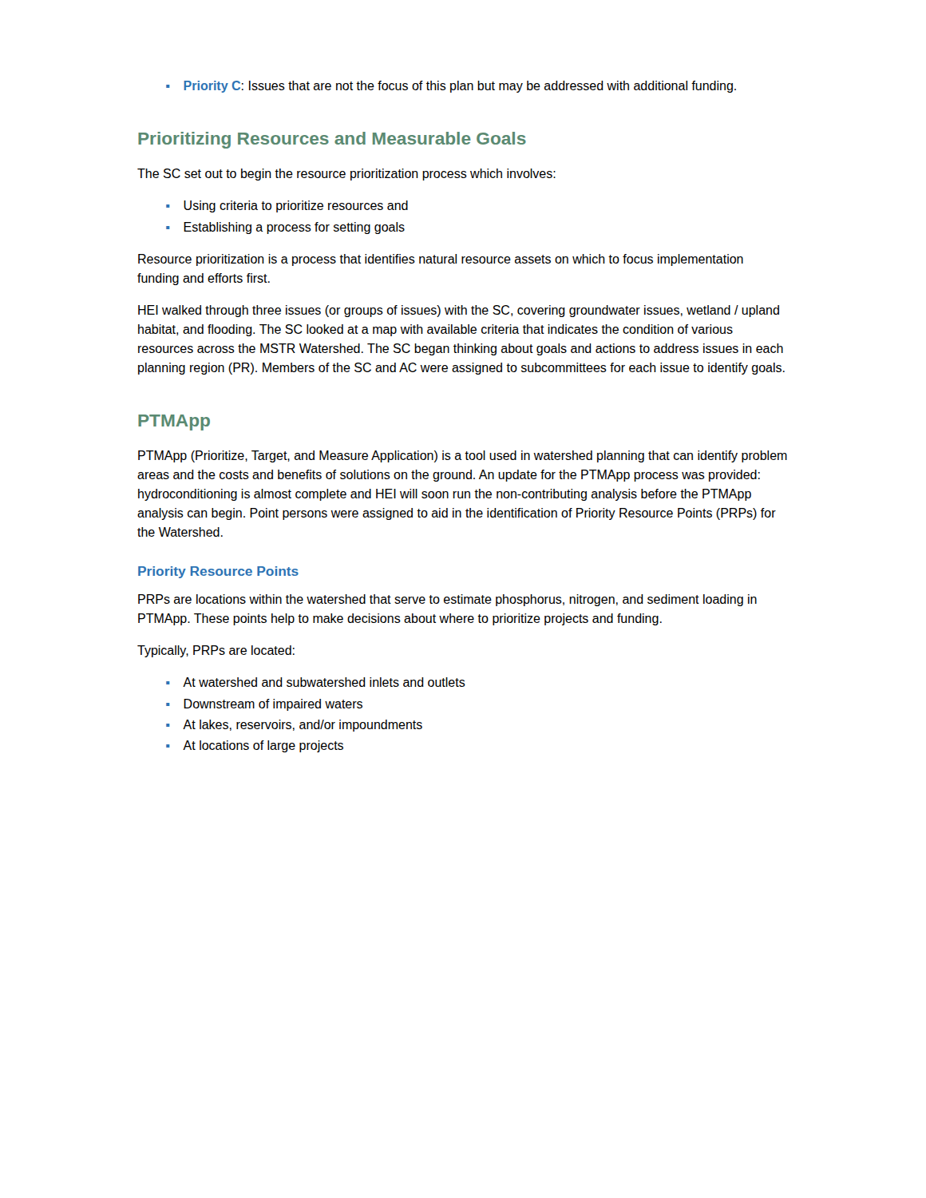Priority C: Issues that are not the focus of this plan but may be addressed with additional funding.
Prioritizing Resources and Measurable Goals
The SC set out to begin the resource prioritization process which involves:
Using criteria to prioritize resources and
Establishing a process for setting goals
Resource prioritization is a process that identifies natural resource assets on which to focus implementation funding and efforts first.
HEI walked through three issues (or groups of issues) with the SC, covering groundwater issues, wetland / upland habitat, and flooding. The SC looked at a map with available criteria that indicates the condition of various resources across the MSTR Watershed. The SC began thinking about goals and actions to address issues in each planning region (PR). Members of the SC and AC were assigned to subcommittees for each issue to identify goals.
PTMApp
PTMApp (Prioritize, Target, and Measure Application) is a tool used in watershed planning that can identify problem areas and the costs and benefits of solutions on the ground. An update for the PTMApp process was provided: hydroconditioning is almost complete and HEI will soon run the non-contributing analysis before the PTMApp analysis can begin. Point persons were assigned to aid in the identification of Priority Resource Points (PRPs) for the Watershed.
Priority Resource Points
PRPs are locations within the watershed that serve to estimate phosphorus, nitrogen, and sediment loading in PTMApp. These points help to make decisions about where to prioritize projects and funding.
Typically, PRPs are located:
At watershed and subwatershed inlets and outlets
Downstream of impaired waters
At lakes, reservoirs, and/or impoundments
At locations of large projects